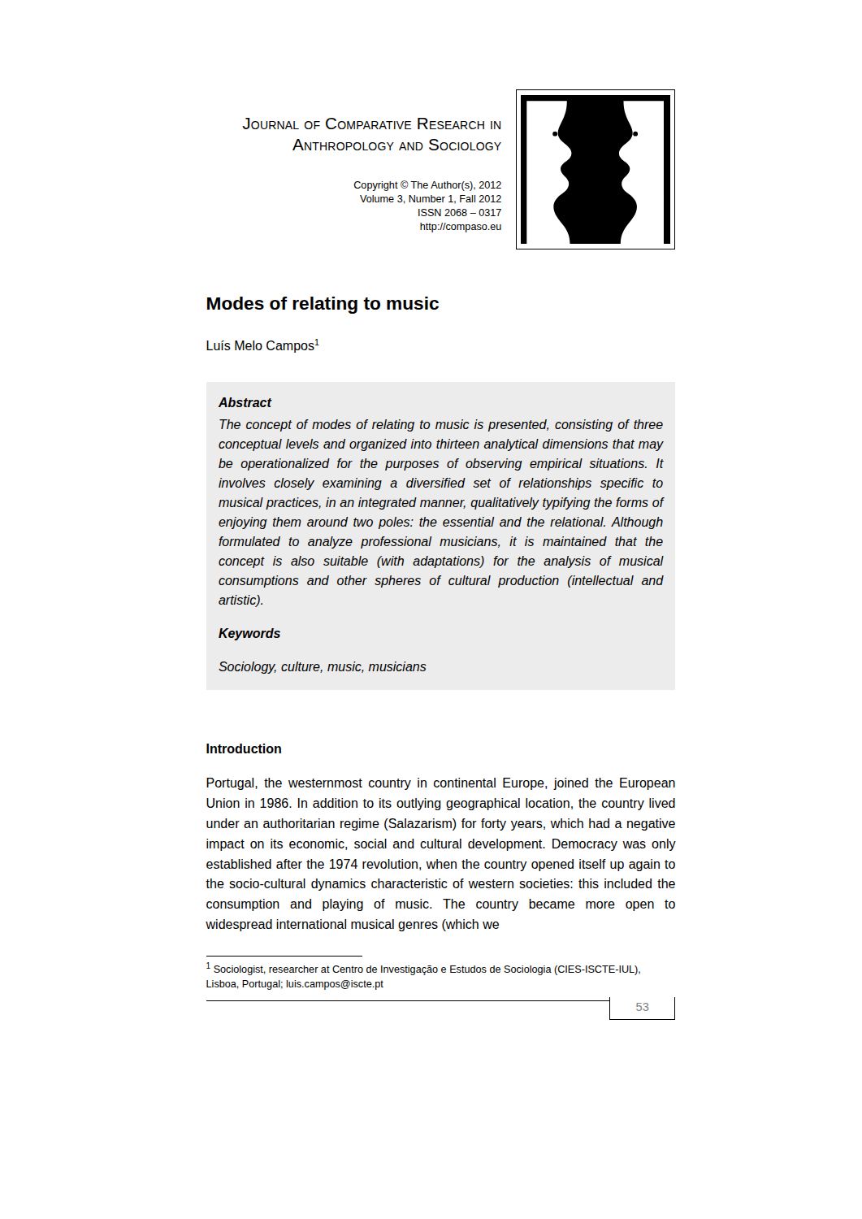Journal of Comparative Research in
Anthropology and Sociology
Copyright © The Author(s), 2012
Volume 3, Number 1, Fall 2012
ISSN 2068 – 0317
http://compaso.eu
Modes of relating to music
Luís Melo Campos1
Abstract
The concept of modes of relating to music is presented, consisting of three conceptual levels and organized into thirteen analytical dimensions that may be operationalized for the purposes of observing empirical situations. It involves closely examining a diversified set of relationships specific to musical practices, in an integrated manner, qualitatively typifying the forms of enjoying them around two poles: the essential and the relational. Although formulated to analyze professional musicians, it is maintained that the concept is also suitable (with adaptations) for the analysis of musical consumptions and other spheres of cultural production (intellectual and artistic).
Keywords
Sociology, culture, music, musicians
Introduction
Portugal, the westernmost country in continental Europe, joined the European Union in 1986. In addition to its outlying geographical location, the country lived under an authoritarian regime (Salazarism) for forty years, which had a negative impact on its economic, social and cultural development. Democracy was only established after the 1974 revolution, when the country opened itself up again to the socio-cultural dynamics characteristic of western societies: this included the consumption and playing of music. The country became more open to widespread international musical genres (which we
1 Sociologist, researcher at Centro de Investigação e Estudos de Sociologia (CIES-ISCTE-IUL), Lisboa, Portugal; luis.campos@iscte.pt
53